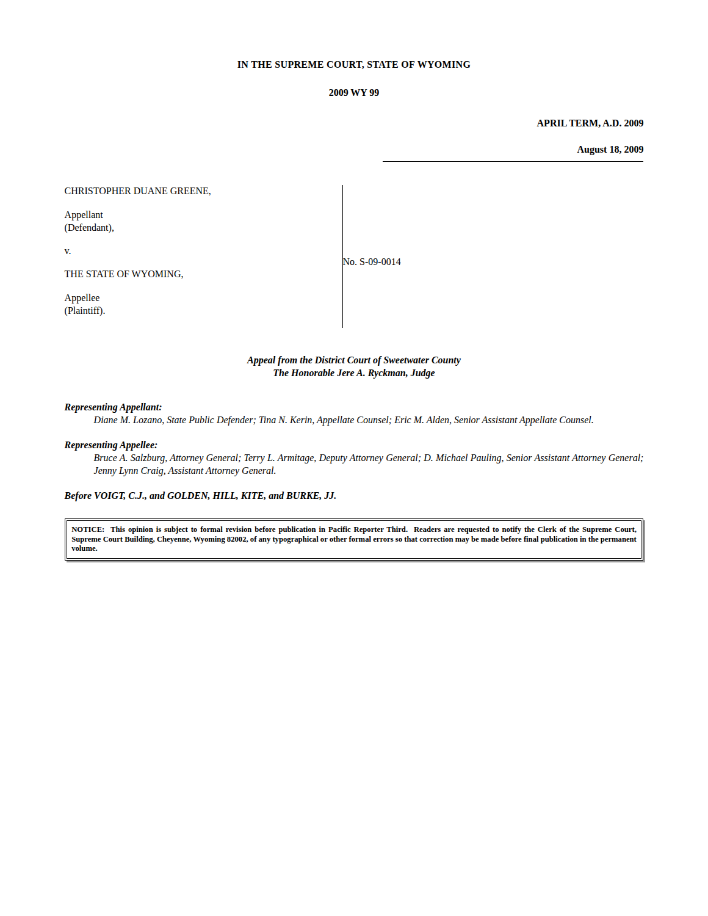IN THE SUPREME COURT, STATE OF WYOMING
2009 WY 99
APRIL TERM, A.D. 2009
August 18, 2009
| CHRISTOPHER DUANE GREENE, Appellant (Defendant), v. THE STATE OF WYOMING, Appellee (Plaintiff). | No. S-09-0014 |
Appeal from the District Court of Sweetwater County
The Honorable Jere A. Ryckman, Judge
Representing Appellant:
Diane M. Lozano, State Public Defender; Tina N. Kerin, Appellate Counsel; Eric M. Alden, Senior Assistant Appellate Counsel.
Representing Appellee:
Bruce A. Salzburg, Attorney General; Terry L. Armitage, Deputy Attorney General; D. Michael Pauling, Senior Assistant Attorney General; Jenny Lynn Craig, Assistant Attorney General.
Before VOIGT, C.J., and GOLDEN, HILL, KITE, and BURKE, JJ.
NOTICE: This opinion is subject to formal revision before publication in Pacific Reporter Third. Readers are requested to notify the Clerk of the Supreme Court, Supreme Court Building, Cheyenne, Wyoming 82002, of any typographical or other formal errors so that correction may be made before final publication in the permanent volume.